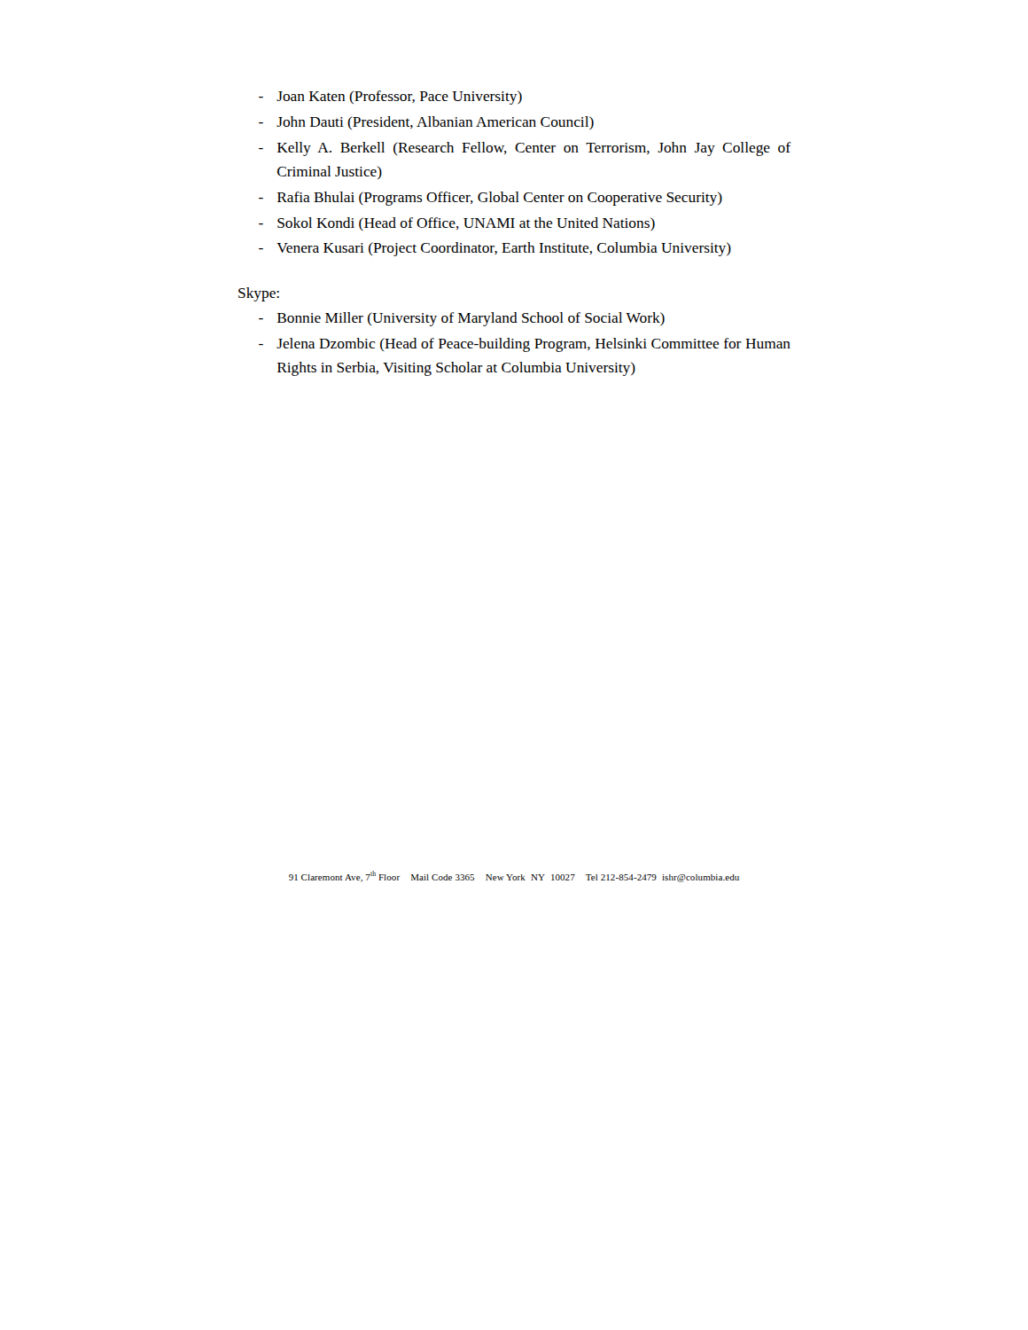Joan Katen (Professor, Pace University)
John Dauti (President, Albanian American Council)
Kelly A. Berkell (Research Fellow, Center on Terrorism, John Jay College of Criminal Justice)
Rafia Bhulai (Programs Officer, Global Center on Cooperative Security)
Sokol Kondi (Head of Office, UNAMI at the United Nations)
Venera Kusari (Project Coordinator, Earth Institute, Columbia University)
Skype:
Bonnie Miller (University of Maryland School of Social Work)
Jelena Dzombic (Head of Peace-building Program, Helsinki Committee for Human Rights in Serbia, Visiting Scholar at Columbia University)
91 Claremont Ave, 7th Floor Mail Code 3365 New York NY 10027 Tel 212-854-2479 ishr@columbia.edu